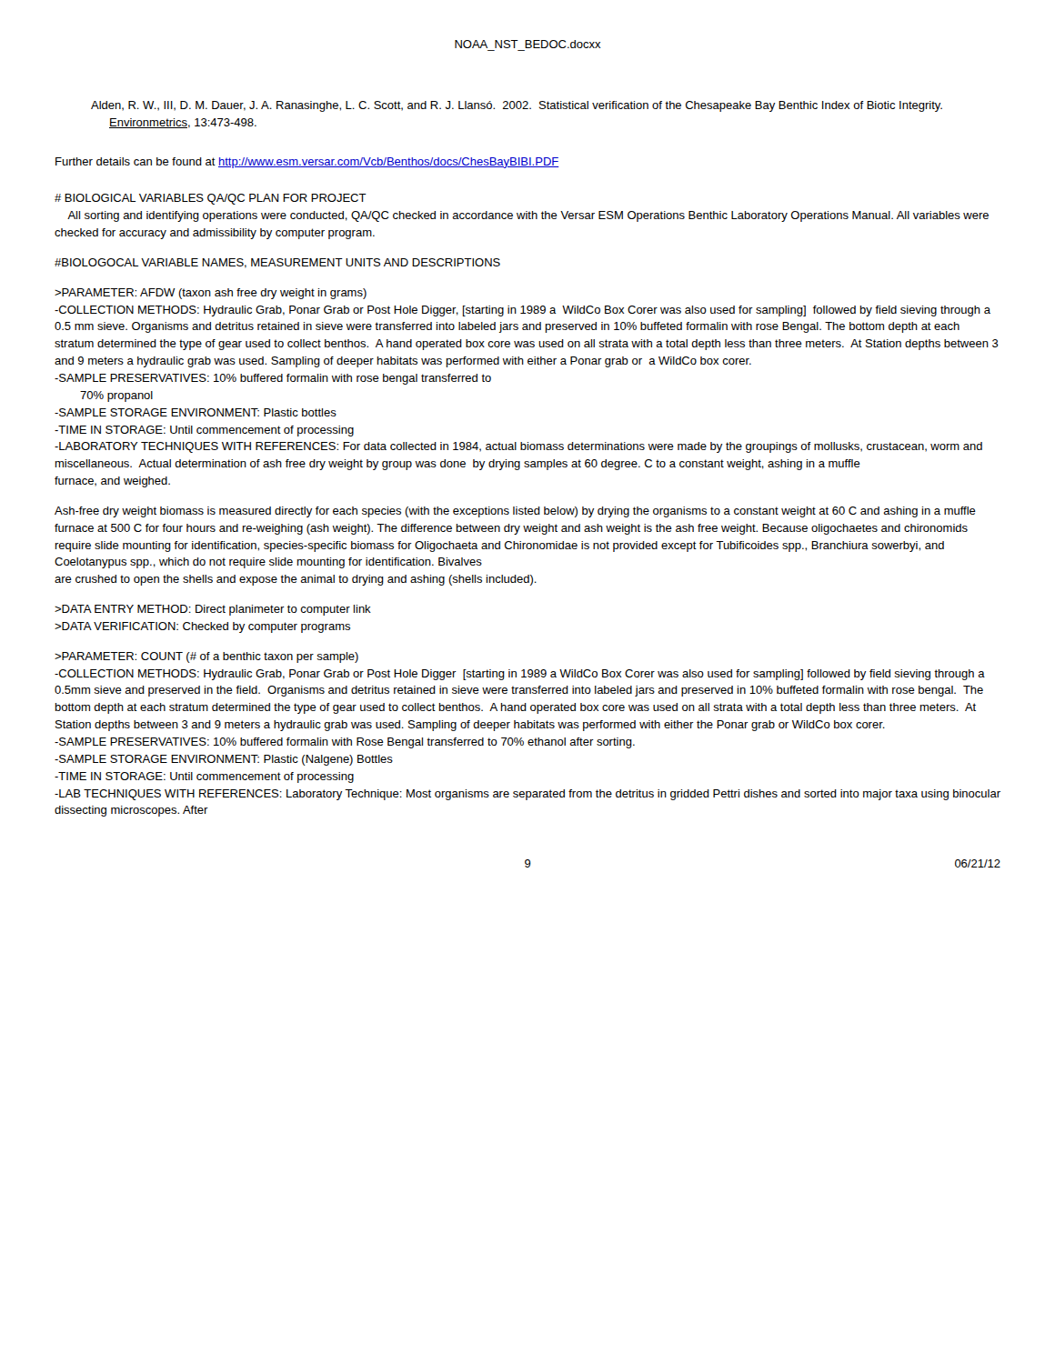NOAA_NST_BEDOC.docxx
Alden, R. W., III, D. M. Dauer, J. A. Ranasinghe, L. C. Scott, and R. J. Llansó. 2002. Statistical verification of the Chesapeake Bay Benthic Index of Biotic Integrity. Environmetrics, 13:473-498.
Further details can be found at http://www.esm.versar.com/Vcb/Benthos/docs/ChesBayBIBI.PDF
# BIOLOGICAL VARIABLES QA/QC PLAN FOR PROJECT
All sorting and identifying operations were conducted, QA/QC checked in accordance with the Versar ESM Operations Benthic Laboratory Operations Manual. All variables were checked for accuracy and admissibility by computer program.
#BIOLOGOCAL VARIABLE NAMES, MEASUREMENT UNITS AND DESCRIPTIONS
>PARAMETER: AFDW (taxon ash free dry weight in grams)
-COLLECTION METHODS: Hydraulic Grab, Ponar Grab or Post Hole Digger, [starting in 1989 a WildCo Box Corer was also used for sampling] followed by field sieving through a 0.5 mm sieve. Organisms and detritus retained in sieve were transferred into labeled jars and preserved in 10% buffeted formalin with rose Bengal. The bottom depth at each stratum determined the type of gear used to collect benthos. A hand operated box core was used on all strata with a total depth less than three meters. At Station depths between 3 and 9 meters a hydraulic grab was used. Sampling of deeper habitats was performed with either a Ponar grab or a WildCo box corer.
-SAMPLE PRESERVATIVES: 10% buffered formalin with rose bengal transferred to
70% propanol
-SAMPLE STORAGE ENVIRONMENT: Plastic bottles
-TIME IN STORAGE: Until commencement of processing
-LABORATORY TECHNIQUES WITH REFERENCES: For data collected in 1984, actual biomass determinations were made by the groupings of mollusks, crustacean, worm and miscellaneous. Actual determination of ash free dry weight by group was done by drying samples at 60 degree. C to a constant weight, ashing in a muffle
furnace, and weighed.
Ash-free dry weight biomass is measured directly for each species (with the exceptions listed below) by drying the organisms to a constant weight at 60 C and ashing in a muffle furnace at 500 C for four hours and re-weighing (ash weight). The difference between dry weight and ash weight is the ash free weight. Because oligochaetes and chironomids require slide mounting for identification, species-specific biomass for Oligochaeta and Chironomidae is not provided except for Tubificoides spp., Branchiura sowerbyi, and Coelotanypus spp., which do not require slide mounting for identification. Bivalves
are crushed to open the shells and expose the animal to drying and ashing (shells included).
>DATA ENTRY METHOD: Direct planimeter to computer link
>DATA VERIFICATION: Checked by computer programs
>PARAMETER: COUNT (# of a benthic taxon per sample)
-COLLECTION METHODS: Hydraulic Grab, Ponar Grab or Post Hole Digger [starting in 1989 a WildCo Box Corer was also used for sampling] followed by field sieving through a 0.5mm sieve and preserved in the field. Organisms and detritus retained in sieve were transferred into labeled jars and preserved in 10% buffeted formalin with rose bengal. The bottom depth at each stratum determined the type of gear used to collect benthos. A hand operated box core was used on all strata with a total depth less than three meters. At Station depths between 3 and 9 meters a hydraulic grab was used. Sampling of deeper habitats was performed with either the Ponar grab or WildCo box corer.
-SAMPLE PRESERVATIVES: 10% buffered formalin with Rose Bengal transferred to 70% ethanol after sorting.
-SAMPLE STORAGE ENVIRONMENT: Plastic (Nalgene) Bottles
-TIME IN STORAGE: Until commencement of processing
-LAB TECHNIQUES WITH REFERENCES: Laboratory Technique: Most organisms are separated from the detritus in gridded Pettri dishes and sorted into major taxa using binocular dissecting microscopes. After
9
06/21/12